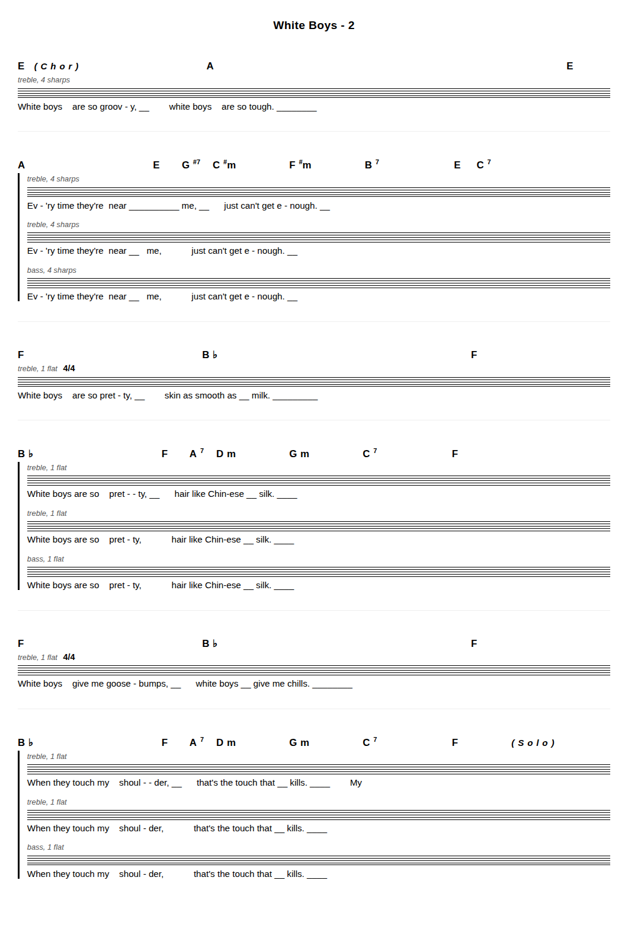White Boys - 2
E (Chor) A E
treble, 4 sharps
White boys are so groov - y, __ white boys are so tough. ________
A E G#7 C#m F#m B7 E C7
treble, 4 sharps
Ev - 'ry time they're near __________ me, __ just can't get e - nough. __
treble, 4 sharps
Ev - 'ry time they're near __ me, just can't get e - nough. __
bass, 4 sharps
Ev - 'ry time they're near __ me, just can't get e - nough. __
F B♭ F
treble, 1 flat 4/4
White boys are so pret - ty, __ skin as smooth as __ milk. _________
B♭ F A7 Dm Gm C7 F
treble, 1 flat
White boys are so pret - - ty, __ hair like Chin-ese __ silk. ____
treble, 1 flat
White boys are so pret - ty, hair like Chin-ese __ silk. ____
bass, 1 flat
White boys are so pret - ty, hair like Chin-ese __ silk. ____
F B♭ F
treble, 1 flat 4/4
White boys give me goose - bumps, __ white boys __ give me chills. ________
B♭ F A7 Dm Gm C7 F (Solo)
treble, 1 flat
When they touch my shoul - - der, __ that's the touch that __ kills. ____ My
treble, 1 flat
When they touch my shoul - der, that's the touch that __ kills. ____
bass, 1 flat
When they touch my shoul - der, that's the touch that __ kills. ____